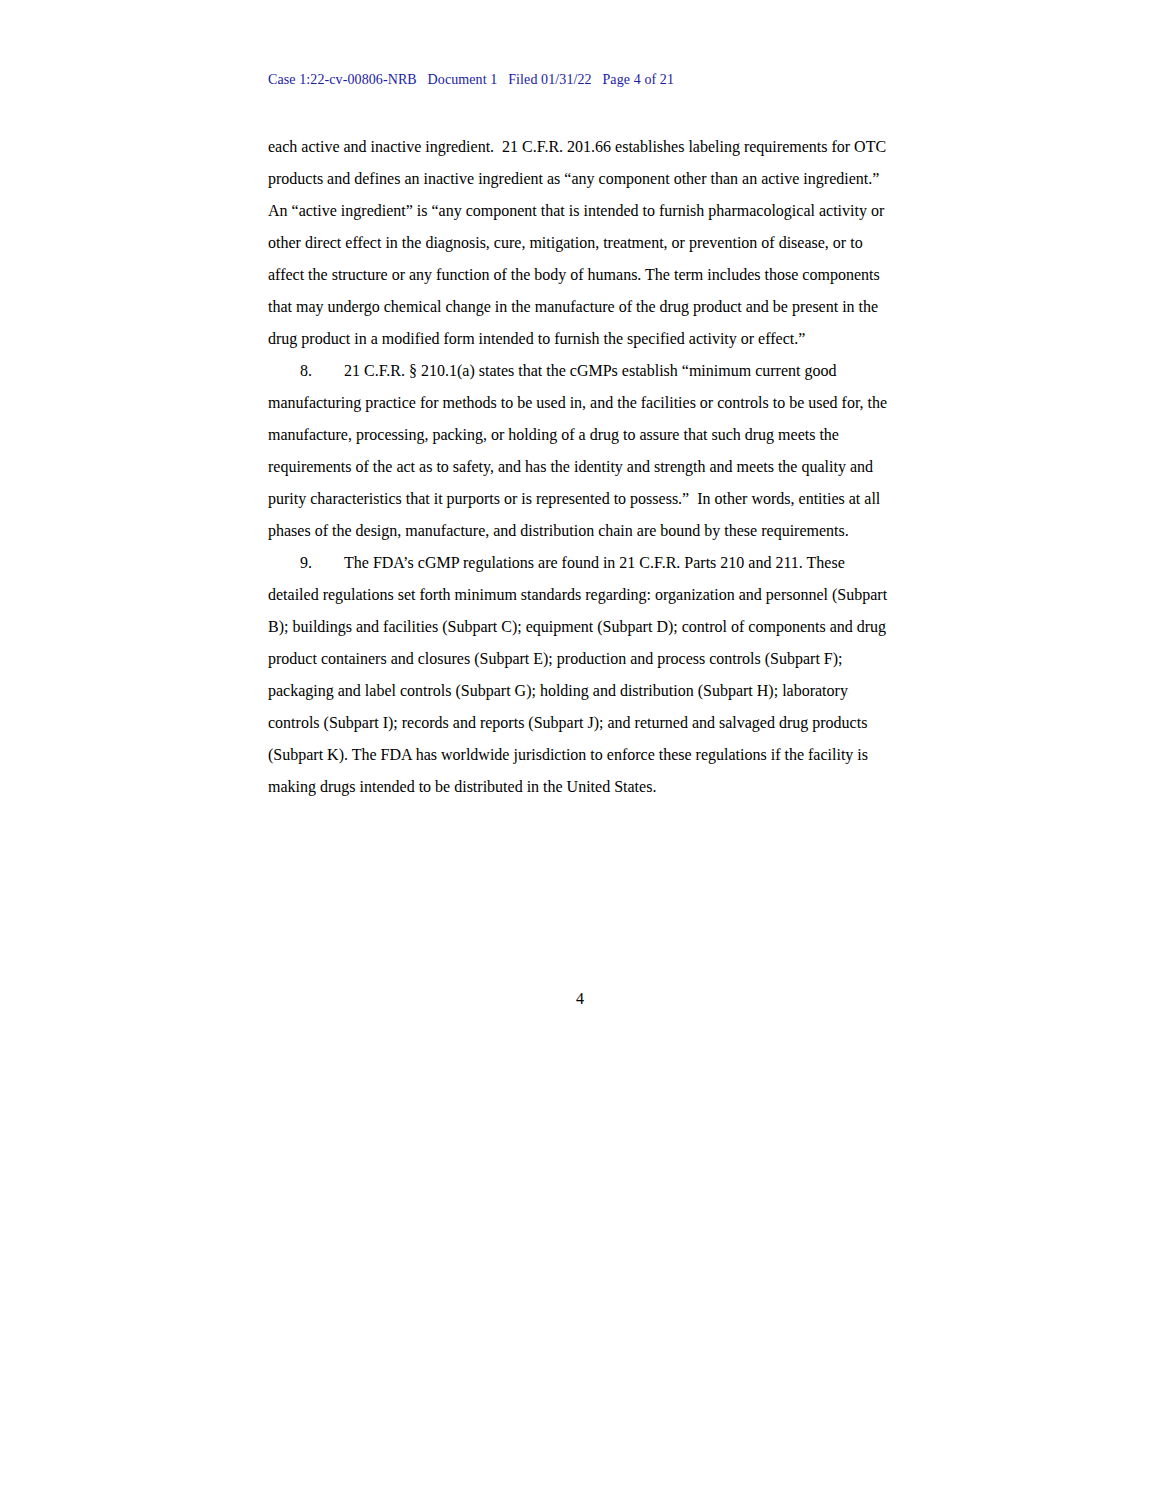Case 1:22-cv-00806-NRB Document 1 Filed 01/31/22 Page 4 of 21
each active and inactive ingredient. 21 C.F.R. 201.66 establishes labeling requirements for OTC products and defines an inactive ingredient as “any component other than an active ingredient.” An “active ingredient” is “any component that is intended to furnish pharmacological activity or other direct effect in the diagnosis, cure, mitigation, treatment, or prevention of disease, or to affect the structure or any function of the body of humans. The term includes those components that may undergo chemical change in the manufacture of the drug product and be present in the drug product in a modified form intended to furnish the specified activity or effect.”
8. 21 C.F.R. § 210.1(a) states that the cGMPs establish “minimum current good manufacturing practice for methods to be used in, and the facilities or controls to be used for, the manufacture, processing, packing, or holding of a drug to assure that such drug meets the requirements of the act as to safety, and has the identity and strength and meets the quality and purity characteristics that it purports or is represented to possess.” In other words, entities at all phases of the design, manufacture, and distribution chain are bound by these requirements.
9. The FDA’s cGMP regulations are found in 21 C.F.R. Parts 210 and 211. These detailed regulations set forth minimum standards regarding: organization and personnel (Subpart B); buildings and facilities (Subpart C); equipment (Subpart D); control of components and drug product containers and closures (Subpart E); production and process controls (Subpart F); packaging and label controls (Subpart G); holding and distribution (Subpart H); laboratory controls (Subpart I); records and reports (Subpart J); and returned and salvaged drug products (Subpart K). The FDA has worldwide jurisdiction to enforce these regulations if the facility is making drugs intended to be distributed in the United States.
4